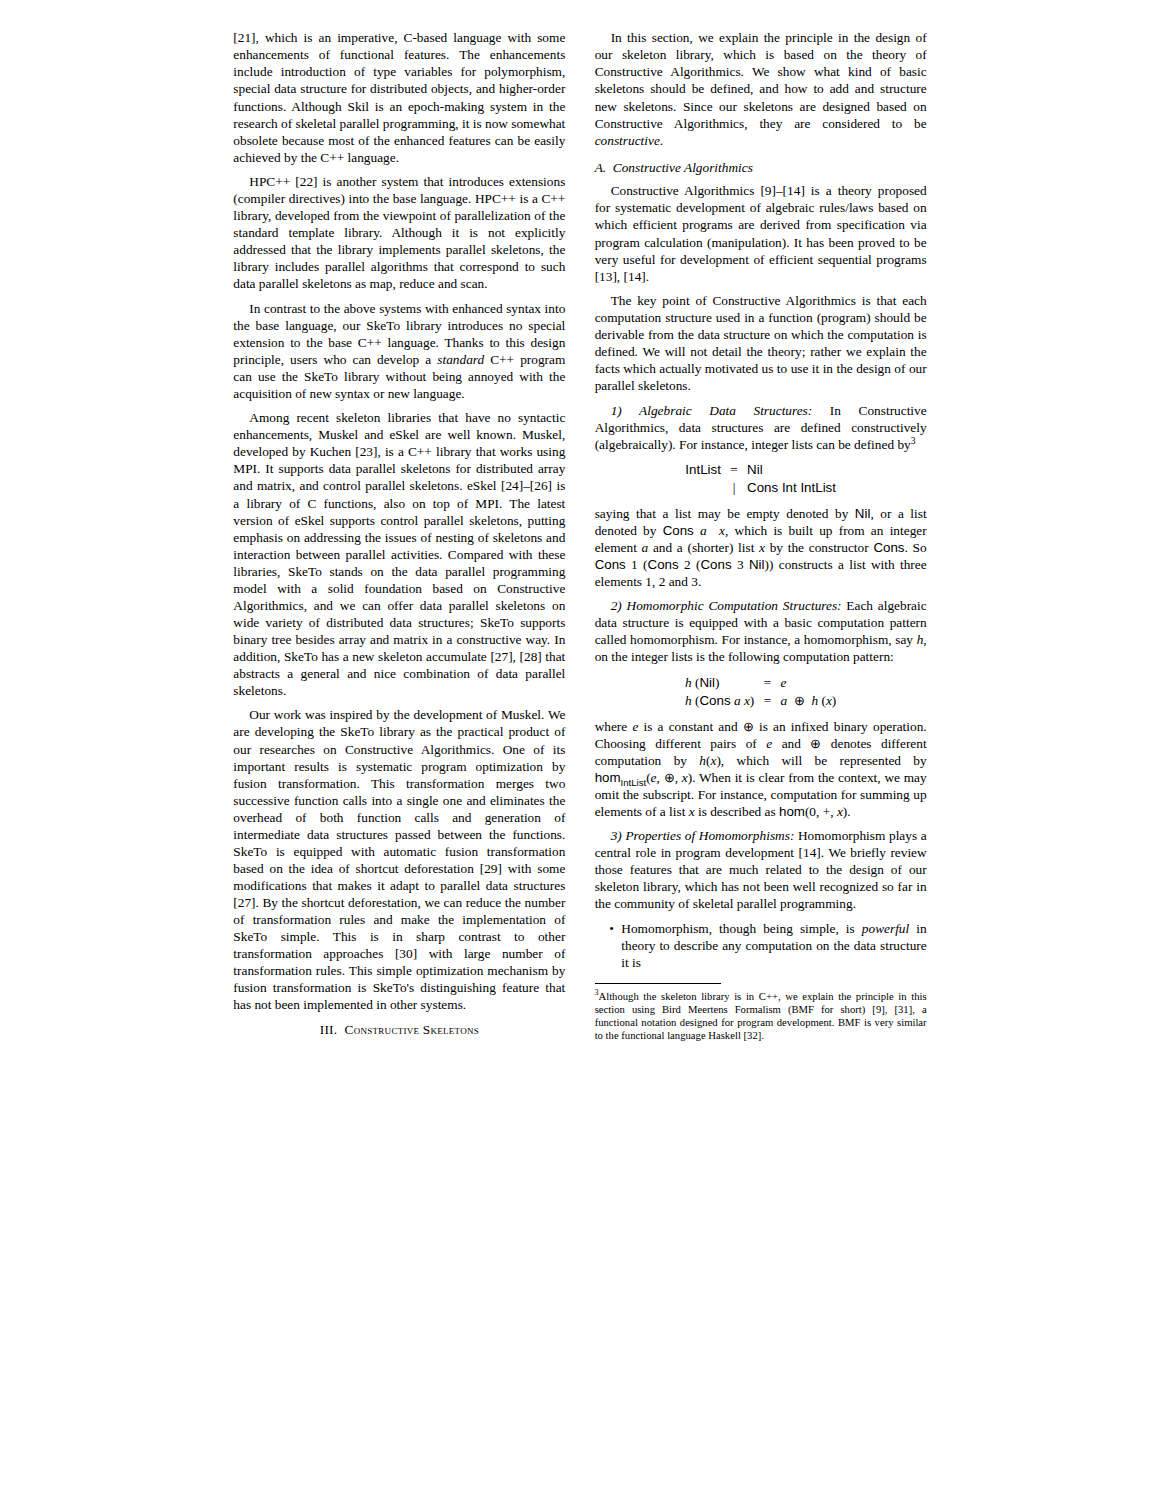[21], which is an imperative, C-based language with some enhancements of functional features. The enhancements include introduction of type variables for polymorphism, special data structure for distributed objects, and higher-order functions. Although Skil is an epoch-making system in the research of skeletal parallel programming, it is now somewhat obsolete because most of the enhanced features can be easily achieved by the C++ language.
HPC++ [22] is another system that introduces extensions (compiler directives) into the base language. HPC++ is a C++ library, developed from the viewpoint of parallelization of the standard template library. Although it is not explicitly addressed that the library implements parallel skeletons, the library includes parallel algorithms that correspond to such data parallel skeletons as map, reduce and scan.
In contrast to the above systems with enhanced syntax into the base language, our SkeTo library introduces no special extension to the base C++ language. Thanks to this design principle, users who can develop a standard C++ program can use the SkeTo library without being annoyed with the acquisition of new syntax or new language.
Among recent skeleton libraries that have no syntactic enhancements, Muskel and eSkel are well known. Muskel, developed by Kuchen [23], is a C++ library that works using MPI. It supports data parallel skeletons for distributed array and matrix, and control parallel skeletons. eSkel [24]–[26] is a library of C functions, also on top of MPI. The latest version of eSkel supports control parallel skeletons, putting emphasis on addressing the issues of nesting of skeletons and interaction between parallel activities. Compared with these libraries, SkeTo stands on the data parallel programming model with a solid foundation based on Constructive Algorithmics, and we can offer data parallel skeletons on wide variety of distributed data structures; SkeTo supports binary tree besides array and matrix in a constructive way. In addition, SkeTo has a new skeleton accumulate [27], [28] that abstracts a general and nice combination of data parallel skeletons.
Our work was inspired by the development of Muskel. We are developing the SkeTo library as the practical product of our researches on Constructive Algorithmics. One of its important results is systematic program optimization by fusion transformation. This transformation merges two successive function calls into a single one and eliminates the overhead of both function calls and generation of intermediate data structures passed between the functions. SkeTo is equipped with automatic fusion transformation based on the idea of shortcut deforestation [29] with some modifications that makes it adapt to parallel data structures [27]. By the shortcut deforestation, we can reduce the number of transformation rules and make the implementation of SkeTo simple. This is in sharp contrast to other transformation approaches [30] with large number of transformation rules. This simple optimization mechanism by fusion transformation is SkeTo's distinguishing feature that has not been implemented in other systems.
III. Constructive Skeletons
In this section, we explain the principle in the design of our skeleton library, which is based on the theory of Constructive Algorithmics. We show what kind of basic skeletons should be defined, and how to add and structure new skeletons. Since our skeletons are designed based on Constructive Algorithmics, they are considered to be constructive.
A. Constructive Algorithmics
Constructive Algorithmics [9]–[14] is a theory proposed for systematic development of algebraic rules/laws based on which efficient programs are derived from specification via program calculation (manipulation). It has been proved to be very useful for development of efficient sequential programs [13], [14].
The key point of Constructive Algorithmics is that each computation structure used in a function (program) should be derivable from the data structure on which the computation is defined. We will not detail the theory; rather we explain the facts which actually motivated us to use it in the design of our parallel skeletons.
1) Algebraic Data Structures: In Constructive Algorithmics, data structures are defined constructively (algebraically). For instance, integer lists can be defined by3
| IntList | = | Nil |
| | / | Cons Int IntList |
saying that a list may be empty denoted by Nil, or a list denoted by Cons a x, which is built up from an integer element a and a (shorter) list x by the constructor Cons. So Cons 1 (Cons 2 (Cons 3 Nil)) constructs a list with three elements 1, 2 and 3.
2) Homomorphic Computation Structures: Each algebraic data structure is equipped with a basic computation pattern called homomorphism. For instance, a homomorphism, say h, on the integer lists is the following computation pattern:
| h ( Nil ) | = | e |
| h ( Cons a x ) | = | a ⊕ h ( x ) |
where e is a constant and ⊕ is an infixed binary operation. Choosing different pairs of e and ⊕ denotes different computation by h(x), which will be represented by hom IntList(e, ⊕, x). When it is clear from the context, we may omit the subscript. For instance, computation for summing up elements of a list x is described as hom(0, +, x).
3) Properties of Homomorphisms: Homomorphism plays a central role in program development [14]. We briefly review those features that are much related to the design of our skeleton library, which has not been well recognized so far in the community of skeletal parallel programming.
Homomorphism, though being simple, is powerful in theory to describe any computation on the data structure it is
3Although the skeleton library is in C++, we explain the principle in this section using Bird Meertens Formalism (BMF for short) [9], [31], a functional notation designed for program development. BMF is very similar to the functional language Haskell [32].